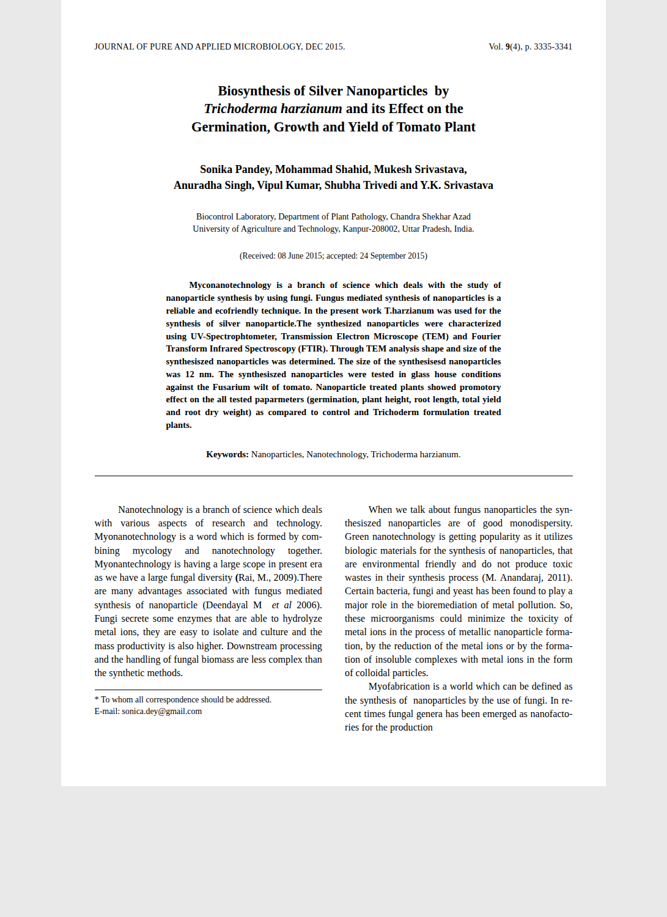Journal of Pure and Applied Microbiology, Dec 2015.
Vol. 9(4), p. 3335-3341
Biosynthesis of Silver Nanoparticles by
Trichoderma harzianum and its Effect on the
Germination, Growth and Yield of Tomato Plant
Sonika Pandey, Mohammad Shahid, Mukesh Srivastava,
Anuradha Singh, Vipul Kumar, Shubha Trivedi and Y.K. Srivastava
Biocontrol Laboratory, Department of Plant Pathology, Chandra Shekhar Azad University of Agriculture and Technology, Kanpur-208002, Uttar Pradesh, India.
(Received: 08 June 2015; accepted: 24 September 2015)
Myconanotechnology is a branch of science which deals with the study of nanoparticle synthesis by using fungi. Fungus mediated synthesis of nanoparticles is a reliable and ecofriendly technique. In the present work T.harzianum was used for the synthesis of silver nanoparticle.The synthesized nanoparticles were characterized using UV-Spectrophtometer, Transmission Electron Microscope (TEM) and Fourier Transform Infrared Spectroscopy (FTIR). Through TEM analysis shape and size of the synthesiszed nanoparticles was determined. The size of the synthesisesd nanoparticles was 12 nm. The synthesiszed nanoparticles were tested in glass house conditions against the Fusarium wilt of tomato. Nanoparticle treated plants showed promotory effect on the all tested paparmeters (germination, plant height, root length, total yield and root dry weight) as compared to control and Trichoderm formulation treated plants.
Keywords: Nanoparticles, Nanotechnology, Trichoderma harzianum.
Nanotechnology is a branch of science which deals with various aspects of research and technology. Myonanotechnology is a word which is formed by combining mycology and nanotechnology together. Myonantechnology is having a large scope in present era as we have a large fungal diversity (Rai, M., 2009).There are many advantages associated with fungus mediated synthesis of nanoparticle (Deendayal M et al 2006). Fungi secrete some enzymes that are able to hydrolyze metal ions, they are easy to isolate and culture and the mass productivity is also higher. Downstream processing and the handling of fungal biomass are less complex than the synthetic methods.
* To whom all correspondence should be addressed.
E-mail: sonica.dey@gmail.com
When we talk about fungus nanoparticles the synthesiszed nanoparticles are of good monodispersity. Green nanotechnology is getting popularity as it utilizes biologic materials for the synthesis of nanoparticles, that are environmental friendly and do not produce toxic wastes in their synthesis process (M. Anandaraj, 2011). Certain bacteria, fungi and yeast has been found to play a major role in the bioremediation of metal pollution. So, these microorganisms could minimize the toxicity of metal ions in the process of metallic nanoparticle formation, by the reduction of the metal ions or by the formation of insoluble complexes with metal ions in the form of colloidal particles.
Myofabrication is a world which can be defined as the synthesis of nanoparticles by the use of fungi. In recent times fungal genera has been emerged as nanofactories for the production